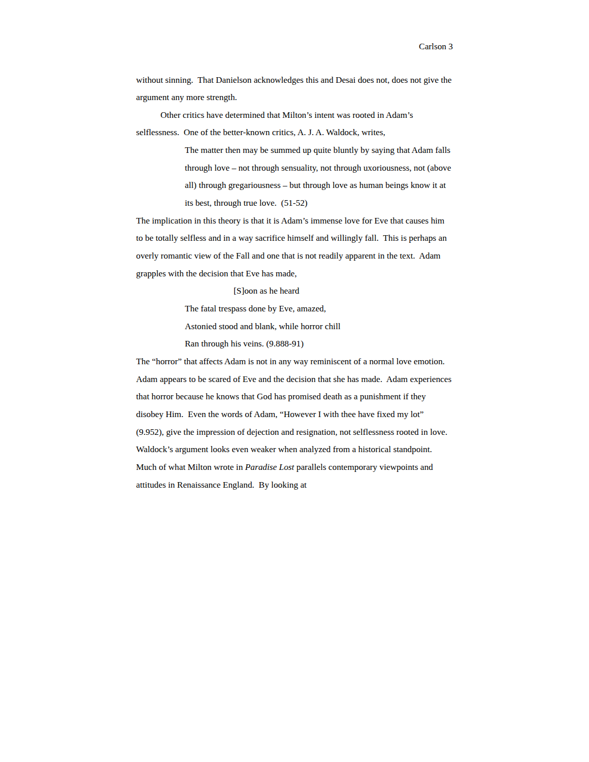Carlson 3
without sinning. That Danielson acknowledges this and Desai does not, does not give the argument any more strength.
Other critics have determined that Milton’s intent was rooted in Adam’s selflessness. One of the better-known critics, A. J. A. Waldock, writes,
The matter then may be summed up quite bluntly by saying that Adam falls through love – not through sensuality, not through uxoriousness, not (above all) through gregariousness – but through love as human beings know it at its best, through true love. (51-52)
The implication in this theory is that it is Adam’s immense love for Eve that causes him to be totally selfless and in a way sacrifice himself and willingly fall. This is perhaps an overly romantic view of the Fall and one that is not readily apparent in the text. Adam grapples with the decision that Eve has made,
[S]oon as he heard
The fatal trespass done by Eve, amazed,
Astonied stood and blank, while horror chill
Ran through his veins. (9.888-91)
The “horror” that affects Adam is not in any way reminiscent of a normal love emotion. Adam appears to be scared of Eve and the decision that she has made. Adam experiences that horror because he knows that God has promised death as a punishment if they disobey Him. Even the words of Adam, “However I with thee have fixed my lot” (9.952), give the impression of dejection and resignation, not selflessness rooted in love. Waldock’s argument looks even weaker when analyzed from a historical standpoint. Much of what Milton wrote in Paradise Lost parallels contemporary viewpoints and attitudes in Renaissance England. By looking at